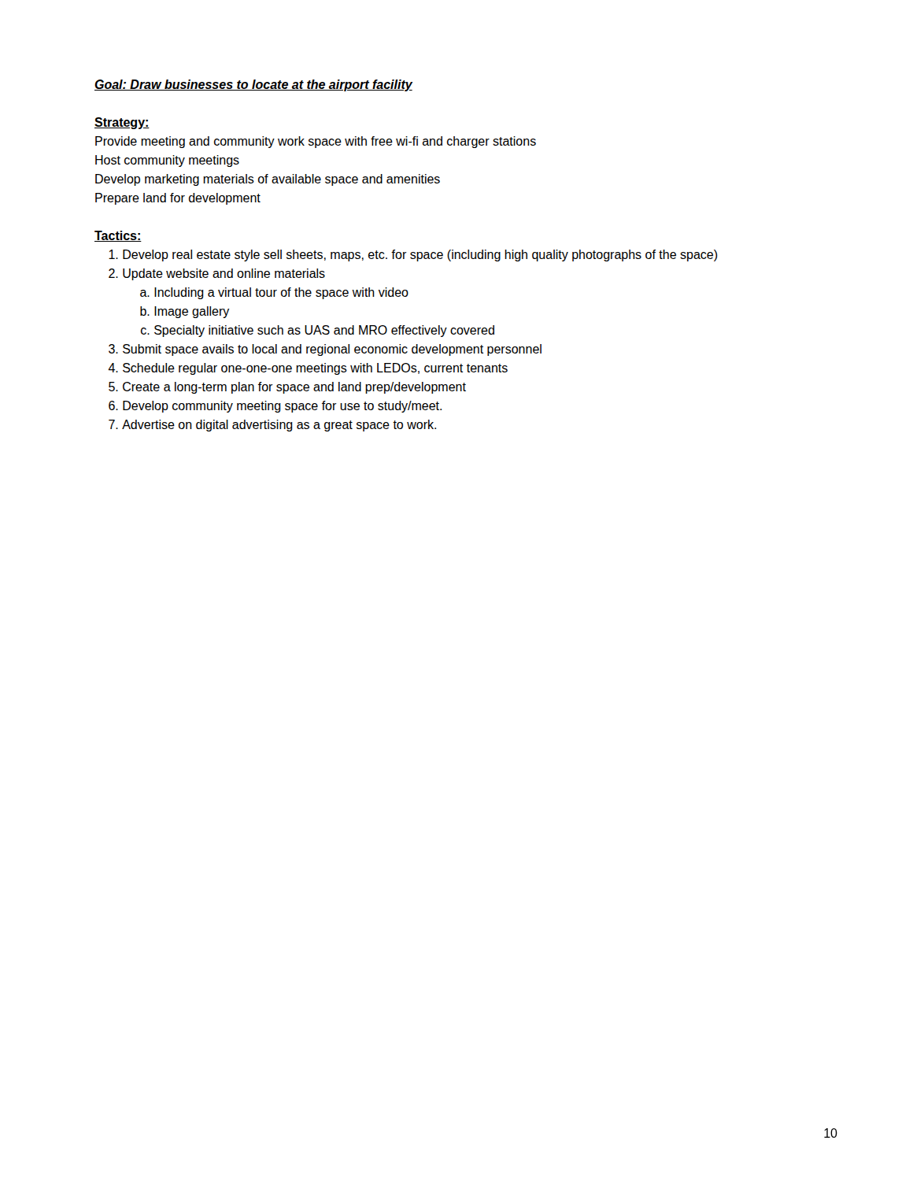Goal: Draw businesses to locate at the airport facility
Strategy:
Provide meeting and community work space with free wi-fi and charger stations
Host community meetings
Develop marketing materials of available space and amenities
Prepare land for development
Tactics:
Develop real estate style sell sheets, maps, etc. for space (including high quality photographs of the space)
Update website and online materials
Including a virtual tour of the space with video
Image gallery
Specialty initiative such as UAS and MRO effectively covered
Submit space avails to local and regional economic development personnel
Schedule regular one-one-one meetings with LEDOs, current tenants
Create a long-term plan for space and land prep/development
Develop community meeting space for use to study/meet.
Advertise on digital advertising as a great space to work.
10